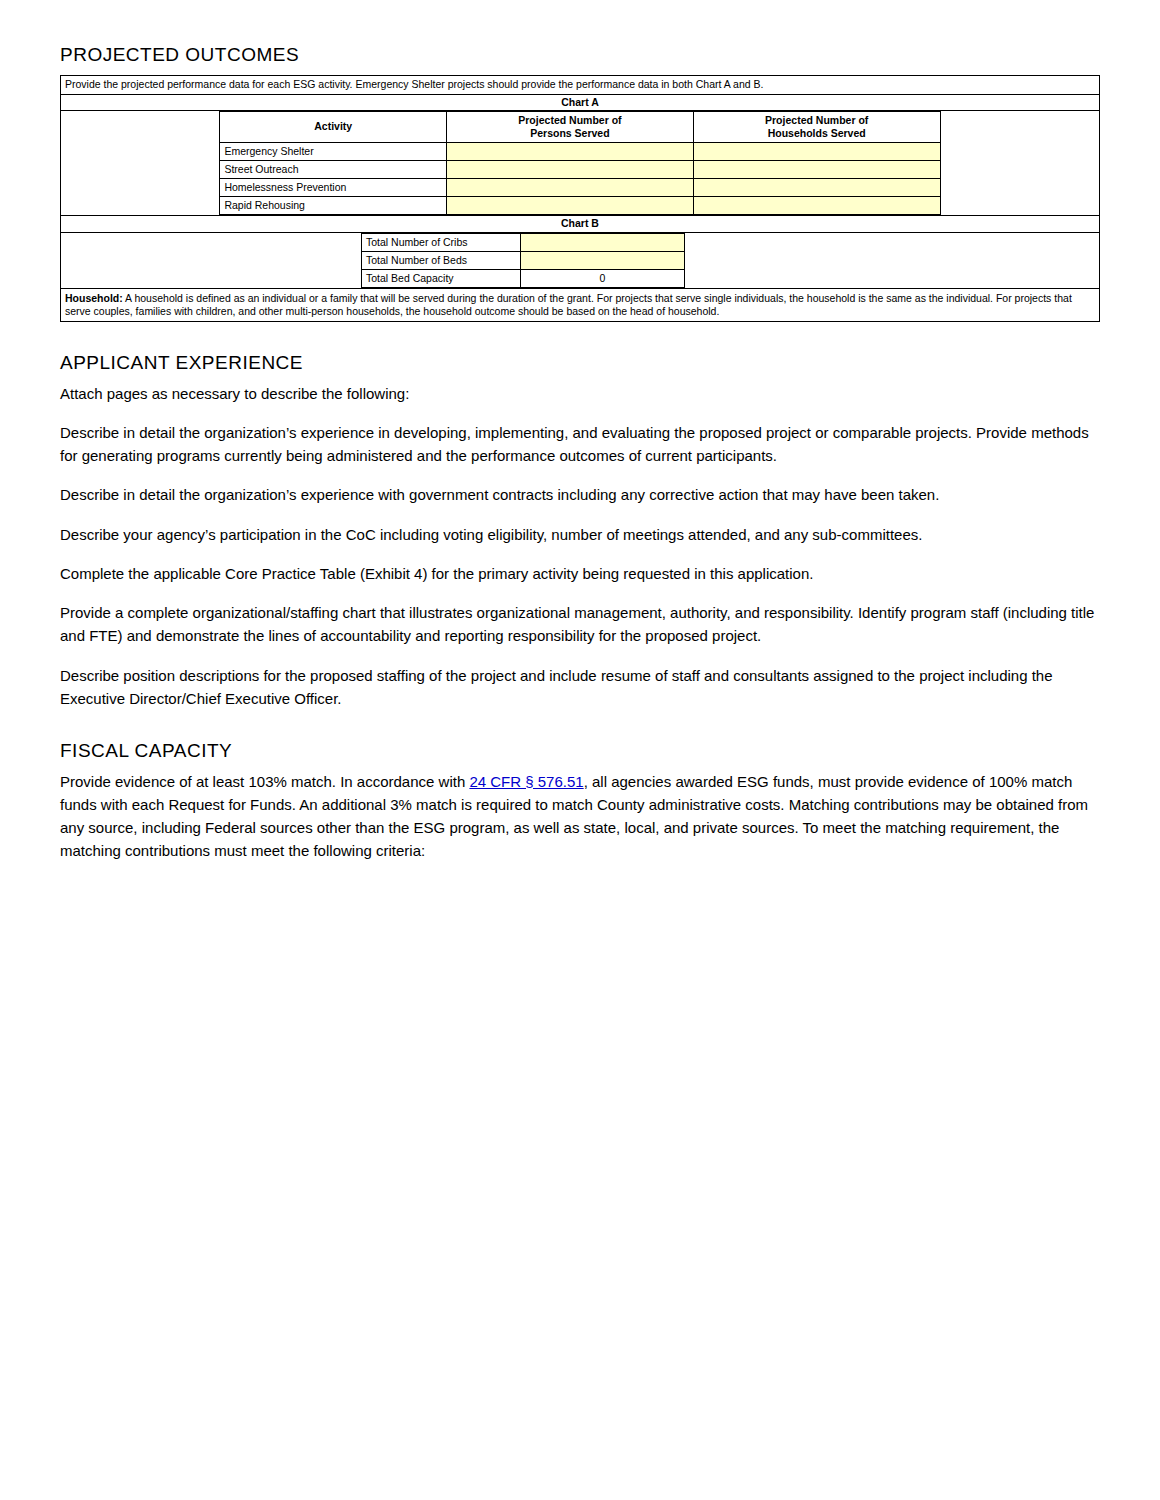PROJECTED OUTCOMES
Provide the projected performance data for each ESG activity. Emergency Shelter projects should provide the performance data in both Chart A and B.
Chart A
| | Activity | Projected Number of Persons Served | Projected Number of Households Served | |
| | Emergency Shelter | | | |
| | Street Outreach | | | |
| | Homelessness Prevention | | | |
| | Rapid Rehousing | | | |
Chart B
| Total Number of Cribs | |
| Total Number of Beds | |
| Total Bed Capacity | 0 |
Household: A household is defined as an individual or a family that will be served during the duration of the grant. For projects that serve single individuals, the household is the same as the individual. For projects that serve couples, families with children, and other multi-person households, the household outcome should be based on the head of household.
APPLICANT EXPERIENCE
Attach pages as necessary to describe the following:
Describe in detail the organization’s experience in developing, implementing, and evaluating the proposed project or comparable projects. Provide methods for generating programs currently being administered and the performance outcomes of current participants.
Describe in detail the organization’s experience with government contracts including any corrective action that may have been taken.
Describe your agency’s participation in the CoC including voting eligibility, number of meetings attended, and any sub-committees.
Complete the applicable Core Practice Table (Exhibit 4) for the primary activity being requested in this application.
Provide a complete organizational/staffing chart that illustrates organizational management, authority, and responsibility. Identify program staff (including title and FTE) and demonstrate the lines of accountability and reporting responsibility for the proposed project.
Describe position descriptions for the proposed staffing of the project and include resume of staff and consultants assigned to the project including the Executive Director/Chief Executive Officer.
FISCAL CAPACITY
Provide evidence of at least 103% match. In accordance with 24 CFR § 576.51, all agencies awarded ESG funds, must provide evidence of 100% match funds with each Request for Funds. An additional 3% match is required to match County administrative costs. Matching contributions may be obtained from any source, including Federal sources other than the ESG program, as well as state, local, and private sources. To meet the matching requirement, the matching contributions must meet the following criteria: